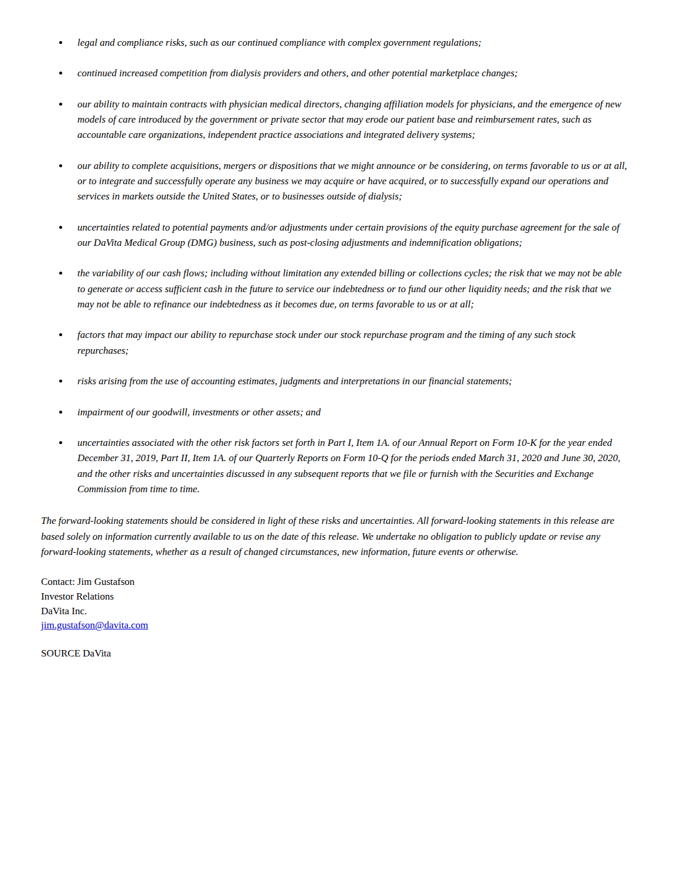legal and compliance risks, such as our continued compliance with complex government regulations;
continued increased competition from dialysis providers and others, and other potential marketplace changes;
our ability to maintain contracts with physician medical directors, changing affiliation models for physicians, and the emergence of new models of care introduced by the government or private sector that may erode our patient base and reimbursement rates, such as accountable care organizations, independent practice associations and integrated delivery systems;
our ability to complete acquisitions, mergers or dispositions that we might announce or be considering, on terms favorable to us or at all, or to integrate and successfully operate any business we may acquire or have acquired, or to successfully expand our operations and services in markets outside the United States, or to businesses outside of dialysis;
uncertainties related to potential payments and/or adjustments under certain provisions of the equity purchase agreement for the sale of our DaVita Medical Group (DMG) business, such as post-closing adjustments and indemnification obligations;
the variability of our cash flows; including without limitation any extended billing or collections cycles; the risk that we may not be able to generate or access sufficient cash in the future to service our indebtedness or to fund our other liquidity needs; and the risk that we may not be able to refinance our indebtedness as it becomes due, on terms favorable to us or at all;
factors that may impact our ability to repurchase stock under our stock repurchase program and the timing of any such stock repurchases;
risks arising from the use of accounting estimates, judgments and interpretations in our financial statements;
impairment of our goodwill, investments or other assets; and
uncertainties associated with the other risk factors set forth in Part I, Item 1A. of our Annual Report on Form 10-K for the year ended December 31, 2019, Part II, Item 1A. of our Quarterly Reports on Form 10-Q for the periods ended March 31, 2020 and June 30, 2020, and the other risks and uncertainties discussed in any subsequent reports that we file or furnish with the Securities and Exchange Commission from time to time.
The forward-looking statements should be considered in light of these risks and uncertainties. All forward-looking statements in this release are based solely on information currently available to us on the date of this release. We undertake no obligation to publicly update or revise any forward-looking statements, whether as a result of changed circumstances, new information, future events or otherwise.
Contact: Jim Gustafson
Investor Relations
DaVita Inc.
jim.gustafson@davita.com
SOURCE DaVita